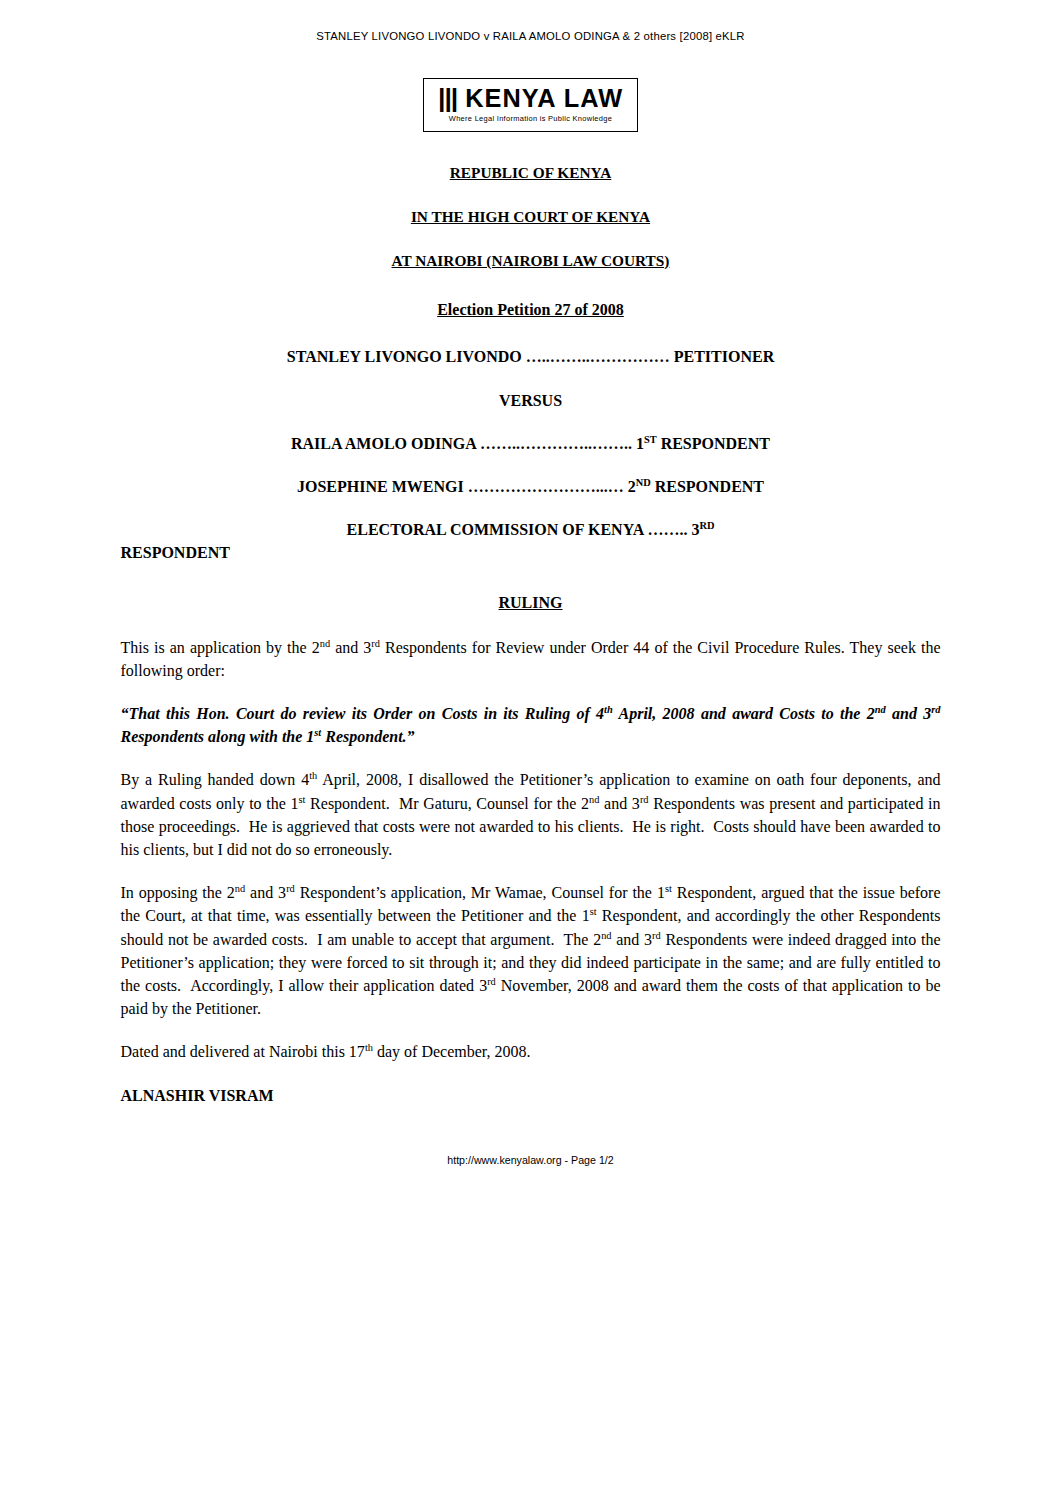STANLEY LIVONGO LIVONDO v RAILA AMOLO ODINGA & 2 others [2008] eKLR
|||KENYA LAW Where Legal Information is Public Knowledge
REPUBLIC OF KENYA
IN THE HIGH COURT OF KENYA
AT NAIROBI (NAIROBI LAW COURTS)
Election Petition 27 of 2008
STANLEY LIVONGO LIVONDO …..……..…………… PETITIONER
VERSUS
RAILA AMOLO ODINGA ……..…………..…….. 1ST RESPONDENT
JOSEPHINE MWENGI ……………………...… 2ND RESPONDENT
ELECTORAL COMMISSION OF KENYA …….. 3RDRESPONDENT
RULING
This is an application by the 2nd and 3rd Respondents for Review under Order 44 of the Civil Procedure Rules. They seek the following order:
“That this Hon. Court do review its Order on Costs in its Ruling of 4th April, 2008 and award Costs to the 2nd and 3rd Respondents along with the 1st Respondent.”
By a Ruling handed down 4th April, 2008, I disallowed the Petitioner’s application to examine on oath four deponents, and awarded costs only to the 1st Respondent. Mr Gaturu, Counsel for the 2nd and 3rd Respondents was present and participated in those proceedings. He is aggrieved that costs were not awarded to his clients. He is right. Costs should have been awarded to his clients, but I did not do so erroneously.
In opposing the 2nd and 3rd Respondent’s application, Mr Wamae, Counsel for the 1st Respondent, argued that the issue before the Court, at that time, was essentially between the Petitioner and the 1st Respondent, and accordingly the other Respondents should not be awarded costs. I am unable to accept that argument. The 2nd and 3rd Respondents were indeed dragged into the Petitioner’s application; they were forced to sit through it; and they did indeed participate in the same; and are fully entitled to the costs. Accordingly, I allow their application dated 3rd November, 2008 and award them the costs of that application to be paid by the Petitioner.
Dated and delivered at Nairobi this 17th day of December, 2008.
ALNASHIR VISRAM
http://www.kenyalaw.org - Page 1/2